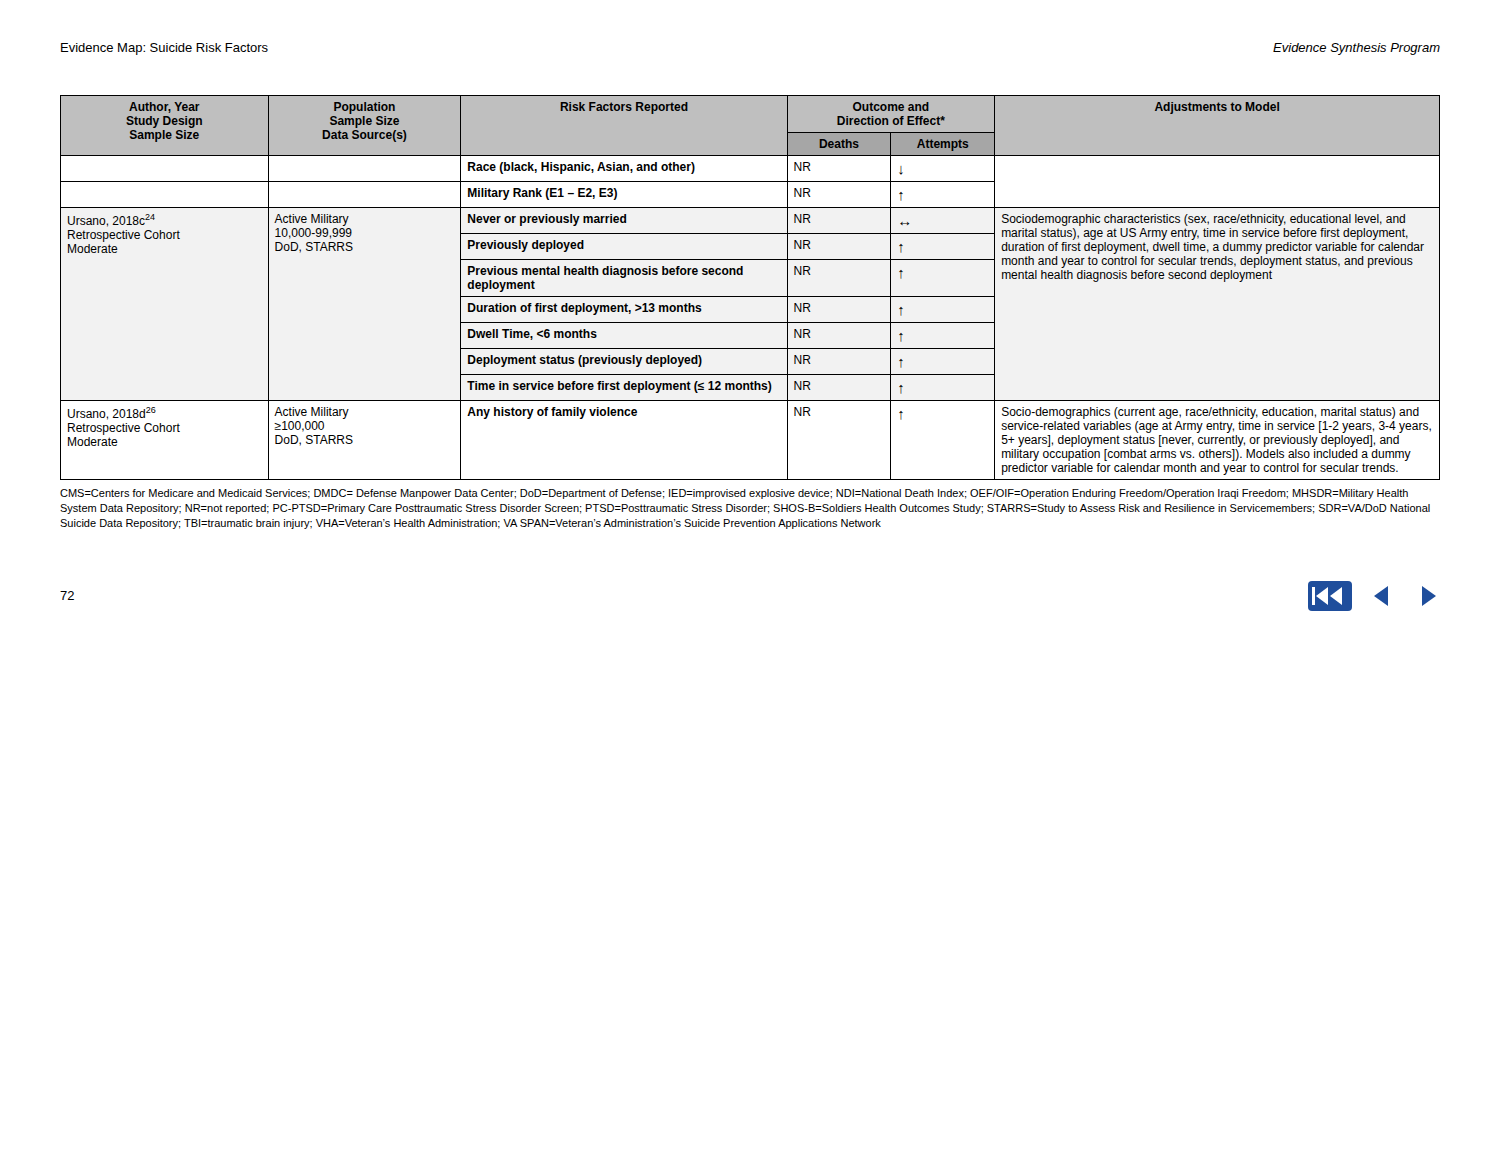Evidence Map: Suicide Risk Factors
Evidence Synthesis Program
| Author, Year Study Design Sample Size | Population Sample Size Data Source(s) | Risk Factors Reported | Outcome and Direction of Effect* | Adjustments to Model |
| --- | --- | --- | --- | --- |
| Deaths | Attempts |
| | | Race (black, Hispanic, Asian, and other) | NR | ↓ | |
| | | Military Rank (E1 – E2, E3) | NR | ↑ |
| Ursano, 2018c 24 Retrospective Cohort Moderate | Active Military 10,000-99,999 DoD, STARRS | Never or previously married | NR | ↔ | Sociodemographic characteristics (sex, race/ethnicity, educational level, and marital status), age at US Army entry, time in service before first deployment, duration of first deployment, dwell time, a dummy predictor variable for calendar month and year to control for secular trends, deployment status, and previous mental health diagnosis before second deployment |
| Previously deployed | NR | ↑ |
| Previous mental health diagnosis before second deployment | NR | ↑ |
| Duration of first deployment, >13 months | NR | ↑ |
| Dwell Time, <6 months | NR | ↑ |
| Deployment status (previously deployed) | NR | ↑ |
| Time in service before first deployment (≤ 12 months) | NR | ↑ |
| Ursano, 2018d 26 Retrospective Cohort Moderate | Active Military ≥100,000 DoD, STARRS | Any history of family violence | NR | ↑ | Socio-demographics (current age, race/ethnicity, education, marital status) and service-related variables (age at Army entry, time in service [1-2 years, 3-4 years, 5+ years], deployment status [never, currently, or previously deployed], and military occupation [combat arms vs. others]). Models also included a dummy predictor variable for calendar month and year to control for secular trends. |
CMS=Centers for Medicare and Medicaid Services; DMDC= Defense Manpower Data Center; DoD=Department of Defense; IED=improvised explosive device; NDI=National Death Index; OEF/OIF=Operation Enduring Freedom/Operation Iraqi Freedom; MHSDR=Military Health System Data Repository; NR=not reported; PC-PTSD=Primary Care Posttraumatic Stress Disorder Screen; PTSD=Posttraumatic Stress Disorder; SHOS-B=Soldiers Health Outcomes Study; STARRS=Study to Assess Risk and Resilience in Servicemembers; SDR=VA/DoD National Suicide Data Repository; TBI=traumatic brain injury; VHA=Veteran’s Health Administration; VA SPAN=Veteran’s Administration’s Suicide Prevention Applications Network
72